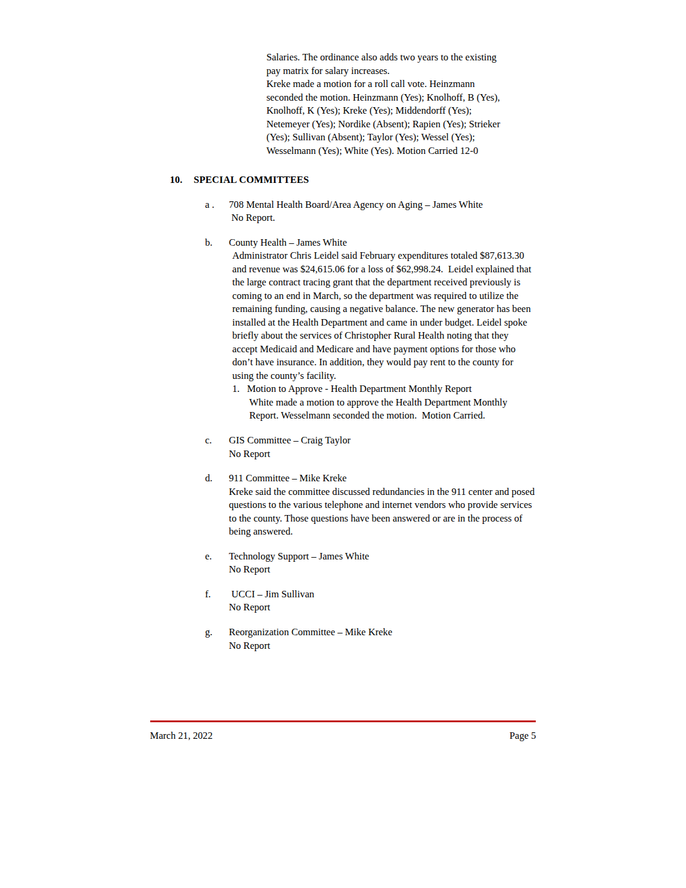Salaries. The ordinance also adds two years to the existing pay matrix for salary increases.
Kreke made a motion for a roll call vote. Heinzmann seconded the motion. Heinzmann (Yes); Knolhoff, B (Yes), Knolhoff, K (Yes); Kreke (Yes); Middendorff (Yes); Netemeyer (Yes); Nordike (Absent); Rapien (Yes); Strieker (Yes); Sullivan (Absent); Taylor (Yes); Wessel (Yes); Wesselmann (Yes); White (Yes). Motion Carried 12-0
10. SPECIAL COMMITTEES
a .
708 Mental Health Board/Area Agency on Aging – James White
No Report.
b.
County Health – James White
Administrator Chris Leidel said February expenditures totaled $87,613.30 and revenue was $24,615.06 for a loss of $62,998.24. Leidel explained that the large contract tracing grant that the department received previously is coming to an end in March, so the department was required to utilize the remaining funding, causing a negative balance. The new generator has been installed at the Health Department and came in under budget. Leidel spoke briefly about the services of Christopher Rural Health noting that they accept Medicaid and Medicare and have payment options for those who don’t have insurance. In addition, they would pay rent to the county for using the county’s facility.
1. Motion to Approve - Health Department Monthly Report
White made a motion to approve the Health Department Monthly Report. Wesselmann seconded the motion. Motion Carried.
c.
GIS Committee – Craig Taylor
No Report
d.
911 Committee – Mike Kreke
Kreke said the committee discussed redundancies in the 911 center and posed questions to the various telephone and internet vendors who provide services to the county. Those questions have been answered or are in the process of being answered.
e.
Technology Support – James White
No Report
f.
UCCI – Jim Sullivan
No Report
g.
Reorganization Committee – Mike Kreke
No Report
March 21, 2022 Page 5